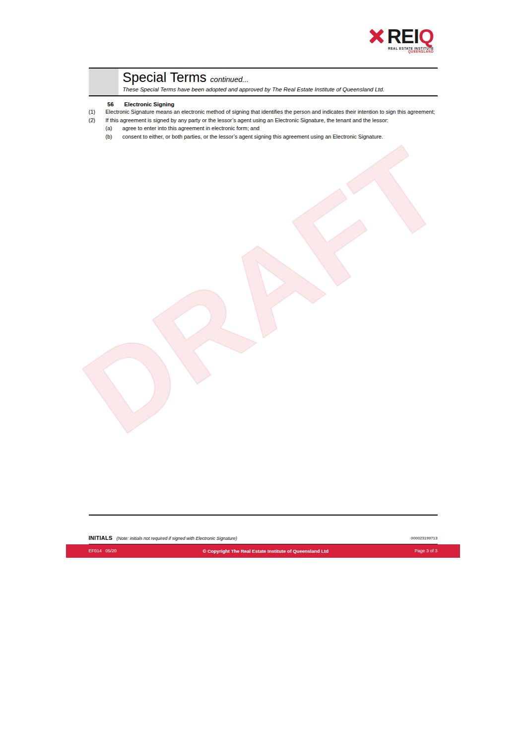DRAFT
REIQ
REAL ESTATE INSTITUTE
QUEENSLAND
Special Terms continued...
These Special Terms have been adopted and approved by The Real Estate Institute of Queensland Ltd.
56
Electronic Signing
(1) Electronic Signature means an electronic method of signing that identifies the person and indicates their intention to sign this agreement;
(2) If this agreement is signed by any party or the lessor’s agent using an Electronic Signature, the tenant and the lessor:
(a) agree to enter into this agreement in electronic form; and
(b) consent to either, or both parties, or the lessor’s agent signing this agreement using an Electronic Signature.
INITIALS (Note: initials not required if signed with Electronic Signature)
000023199713
EF014 05/20
© Copyright The Real Estate Institute of Queensland Ltd
Page 3 of 3